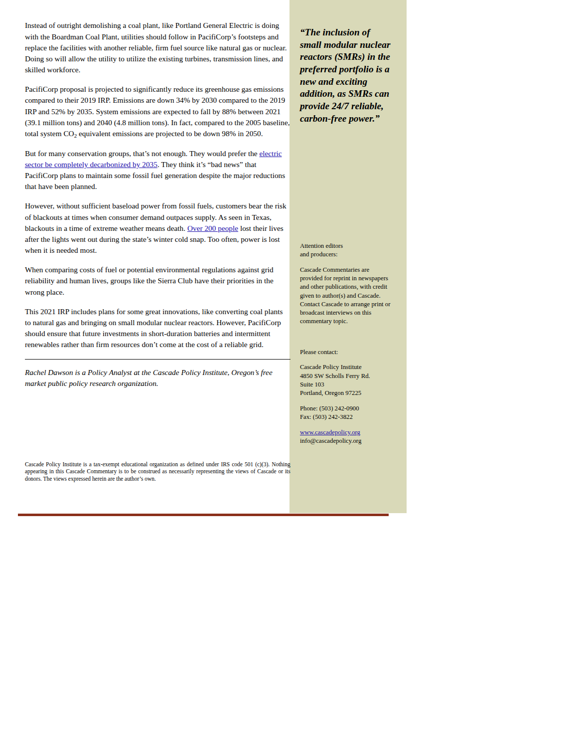“The inclusion of small modular nuclear reactors (SMRs) in the preferred portfolio is a new and exciting addition, as SMRs can provide 24/7 reliable, carbon-free power.”
Attention editors
and producers:
Cascade Commentaries are provided for reprint in newspapers and other publications, with credit given to author(s) and Cascade. Contact Cascade to arrange print or broadcast interviews on this commentary topic.
Please contact:
Cascade Policy Institute
4850 SW Scholls Ferry Rd.
Suite 103
Portland, Oregon 97225
Phone: (503) 242-0900
Fax: (503) 242-3822
www.cascadepolicy.org
info@cascadepolicy.org
Instead of outright demolishing a coal plant, like Portland General Electric is doing with the Boardman Coal Plant, utilities should follow in PacifiCorp’s footsteps and replace the facilities with another reliable, firm fuel source like natural gas or nuclear. Doing so will allow the utility to utilize the existing turbines, transmission lines, and skilled workforce.
PacifiCorp proposal is projected to significantly reduce its greenhouse gas emissions compared to their 2019 IRP. Emissions are down 34% by 2030 compared to the 2019 IRP and 52% by 2035. System emissions are expected to fall by 88% between 2021 (39.1 million tons) and 2040 (4.8 million tons). In fact, compared to the 2005 baseline, total system CO2 equivalent emissions are projected to be down 98% in 2050.
But for many conservation groups, that’s not enough. They would prefer the electric sector be completely decarbonized by 2035. They think it’s “bad news” that PacifiCorp plans to maintain some fossil fuel generation despite the major reductions that have been planned.
However, without sufficient baseload power from fossil fuels, customers bear the risk of blackouts at times when consumer demand outpaces supply. As seen in Texas, blackouts in a time of extreme weather means death. Over 200 people lost their lives after the lights went out during the state’s winter cold snap. Too often, power is lost when it is needed most.
When comparing costs of fuel or potential environmental regulations against grid reliability and human lives, groups like the Sierra Club have their priorities in the wrong place.
This 2021 IRP includes plans for some great innovations, like converting coal plants to natural gas and bringing on small modular nuclear reactors. However, PacifiCorp should ensure that future investments in short-duration batteries and intermittent renewables rather than firm resources don’t come at the cost of a reliable grid.
Rachel Dawson is a Policy Analyst at the Cascade Policy Institute, Oregon’s free market public policy research organization.
Cascade Policy Institute is a tax-exempt educational organization as defined under IRS code 501 (c)(3). Nothing appearing in this Cascade Commentary is to be construed as necessarily representing the views of Cascade or its donors. The views expressed herein are the author’s own.